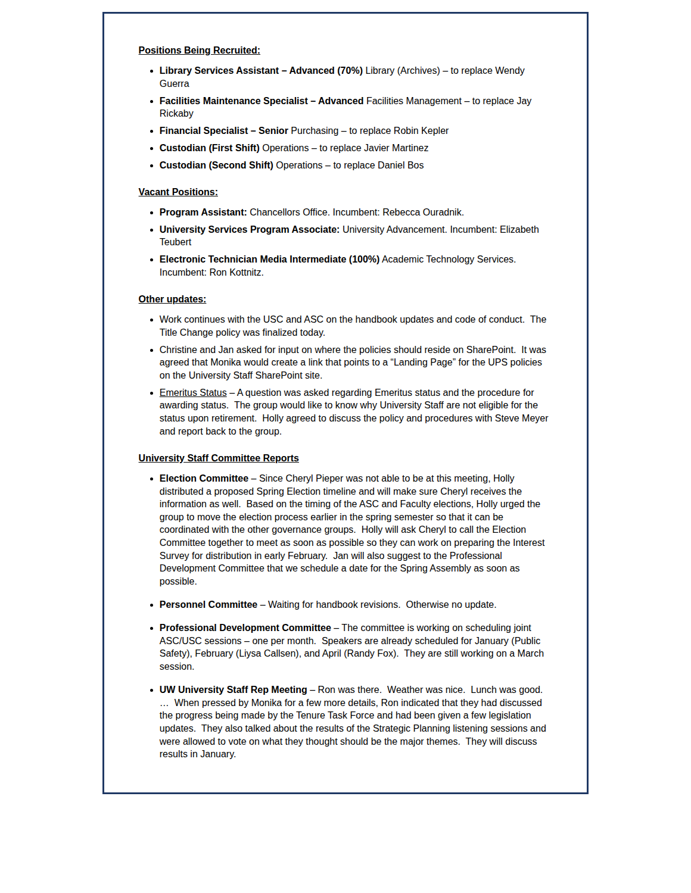Positions Being Recruited:
Library Services Assistant – Advanced (70%) Library (Archives) – to replace Wendy Guerra
Facilities Maintenance Specialist – Advanced Facilities Management – to replace Jay Rickaby
Financial Specialist – Senior Purchasing – to replace Robin Kepler
Custodian (First Shift) Operations – to replace Javier Martinez
Custodian (Second Shift) Operations – to replace Daniel Bos
Vacant Positions:
Program Assistant: Chancellors Office. Incumbent: Rebecca Ouradnik.
University Services Program Associate: University Advancement. Incumbent: Elizabeth Teubert
Electronic Technician Media Intermediate (100%) Academic Technology Services. Incumbent: Ron Kottnitz.
Other updates:
Work continues with the USC and ASC on the handbook updates and code of conduct. The Title Change policy was finalized today.
Christine and Jan asked for input on where the policies should reside on SharePoint. It was agreed that Monika would create a link that points to a “Landing Page” for the UPS policies on the University Staff SharePoint site.
Emeritus Status – A question was asked regarding Emeritus status and the procedure for awarding status. The group would like to know why University Staff are not eligible for the status upon retirement. Holly agreed to discuss the policy and procedures with Steve Meyer and report back to the group.
University Staff Committee Reports
Election Committee – Since Cheryl Pieper was not able to be at this meeting, Holly distributed a proposed Spring Election timeline and will make sure Cheryl receives the information as well. Based on the timing of the ASC and Faculty elections, Holly urged the group to move the election process earlier in the spring semester so that it can be coordinated with the other governance groups. Holly will ask Cheryl to call the Election Committee together to meet as soon as possible so they can work on preparing the Interest Survey for distribution in early February. Jan will also suggest to the Professional Development Committee that we schedule a date for the Spring Assembly as soon as possible.
Personnel Committee – Waiting for handbook revisions. Otherwise no update.
Professional Development Committee – The committee is working on scheduling joint ASC/USC sessions – one per month. Speakers are already scheduled for January (Public Safety), February (Liysa Callsen), and April (Randy Fox). They are still working on a March session.
UW University Staff Rep Meeting – Ron was there. Weather was nice. Lunch was good. … When pressed by Monika for a few more details, Ron indicated that they had discussed the progress being made by the Tenure Task Force and had been given a few legislation updates. They also talked about the results of the Strategic Planning listening sessions and were allowed to vote on what they thought should be the major themes. They will discuss results in January.